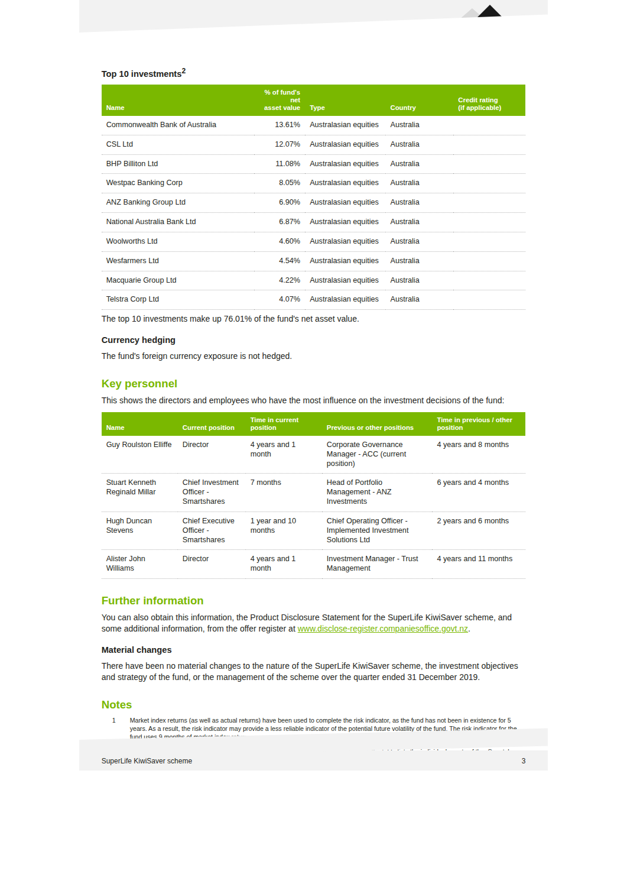Top 10 investments2
| Name | % of fund's net asset value | Type | Country | Credit rating (if applicable) |
| --- | --- | --- | --- | --- |
| Commonwealth Bank of Australia | 13.61% | Australasian equities | Australia | |
| CSL Ltd | 12.07% | Australasian equities | Australia | |
| BHP Billiton Ltd | 11.08% | Australasian equities | Australia | |
| Westpac Banking Corp | 8.05% | Australasian equities | Australia | |
| ANZ Banking Group Ltd | 6.90% | Australasian equities | Australia | |
| National Australia Bank Ltd | 6.87% | Australasian equities | Australia | |
| Woolworths Ltd | 4.60% | Australasian equities | Australia | |
| Wesfarmers Ltd | 4.54% | Australasian equities | Australia | |
| Macquarie Group Ltd | 4.22% | Australasian equities | Australia | |
| Telstra Corp Ltd | 4.07% | Australasian equities | Australia | |
The top 10 investments make up 76.01% of the fund's net asset value.
Currency hedging
The fund's foreign currency exposure is not hedged.
Key personnel
This shows the directors and employees who have the most influence on the investment decisions of the fund:
| Name | Current position | Time in current position | Previous or other positions | Time in previous / other position |
| --- | --- | --- | --- | --- |
| Guy Roulston Elliffe | Director | 4 years and 1 month | Corporate Governance Manager - ACC (current position) | 4 years and 8 months |
| Stuart Kenneth Reginald Millar | Chief Investment Officer - Smartshares | 7 months | Head of Portfolio Management - ANZ Investments | 6 years and 4 months |
| Hugh Duncan Stevens | Chief Executive Officer - Smartshares | 1 year and 10 months | Chief Operating Officer - Implemented Investment Solutions Ltd | 2 years and 6 months |
| Alister John Williams | Director | 4 years and 1 month | Investment Manager - Trust Management | 4 years and 11 months |
Further information
You can also obtain this information, the Product Disclosure Statement for the SuperLife KiwiSaver scheme, and some additional information, from the offer register at www.disclose-register.companiesoffice.govt.nz.
Material changes
There have been no material changes to the nature of the SuperLife KiwiSaver scheme, the investment objectives and strategy of the fund, or the management of the scheme over the quarter ended 31 December 2019.
Notes
1 Market index returns (as well as actual returns) have been used to complete the risk indicator, as the fund has not been in existence for 5 years. As a result, the risk indicator may provide a less reliable indicator of the potential future volatility of the fund. The risk indicator for the fund uses 9 months of market index returns.
2 The Smartshares Australian Top 20 ETF is also managed by Smartshares. As a result, the table lists the individual assets of the Smartshares Australian Top 20 ETF as if they were individual assets directly held by the fund.
SuperLife KiwiSaver scheme 3